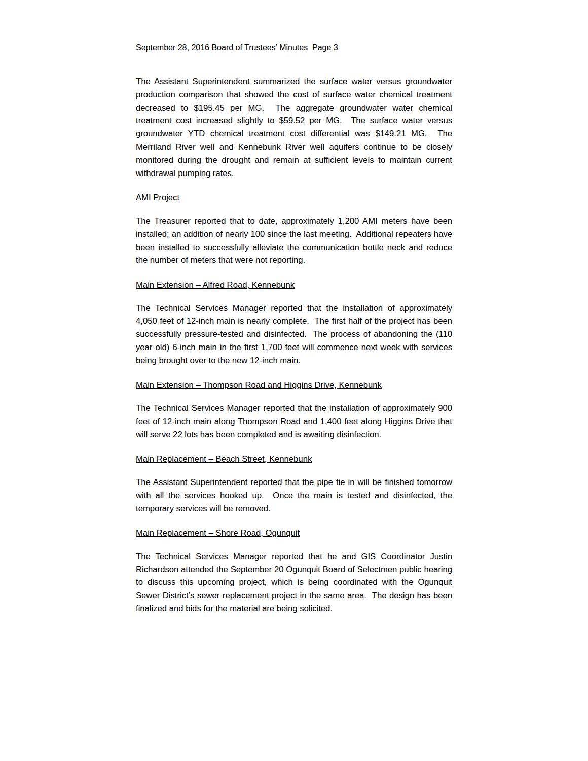September 28, 2016 Board of Trustees’ Minutes Page 3
The Assistant Superintendent summarized the surface water versus groundwater production comparison that showed the cost of surface water chemical treatment decreased to $195.45 per MG. The aggregate groundwater water chemical treatment cost increased slightly to $59.52 per MG. The surface water versus groundwater YTD chemical treatment cost differential was $149.21 MG. The Merriland River well and Kennebunk River well aquifers continue to be closely monitored during the drought and remain at sufficient levels to maintain current withdrawal pumping rates.
AMI Project
The Treasurer reported that to date, approximately 1,200 AMI meters have been installed; an addition of nearly 100 since the last meeting. Additional repeaters have been installed to successfully alleviate the communication bottle neck and reduce the number of meters that were not reporting.
Main Extension – Alfred Road, Kennebunk
The Technical Services Manager reported that the installation of approximately 4,050 feet of 12-inch main is nearly complete. The first half of the project has been successfully pressure-tested and disinfected. The process of abandoning the (110 year old) 6-inch main in the first 1,700 feet will commence next week with services being brought over to the new 12-inch main.
Main Extension – Thompson Road and Higgins Drive, Kennebunk
The Technical Services Manager reported that the installation of approximately 900 feet of 12-inch main along Thompson Road and 1,400 feet along Higgins Drive that will serve 22 lots has been completed and is awaiting disinfection.
Main Replacement – Beach Street, Kennebunk
The Assistant Superintendent reported that the pipe tie in will be finished tomorrow with all the services hooked up. Once the main is tested and disinfected, the temporary services will be removed.
Main Replacement – Shore Road, Ogunquit
The Technical Services Manager reported that he and GIS Coordinator Justin Richardson attended the September 20 Ogunquit Board of Selectmen public hearing to discuss this upcoming project, which is being coordinated with the Ogunquit Sewer District’s sewer replacement project in the same area. The design has been finalized and bids for the material are being solicited.